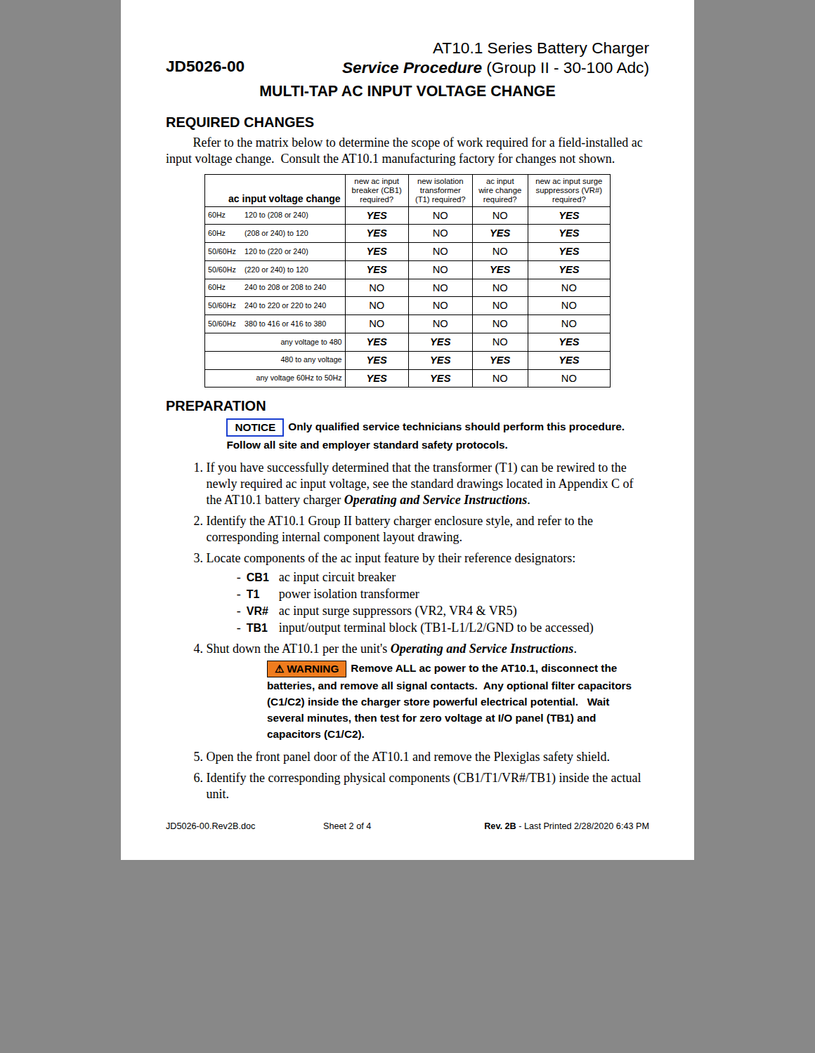| JD5026-00 | AT10.1 Series Battery Charger Service Procedure (Group II - 30-100 Adc) |
MULTI-TAP AC INPUT VOLTAGE CHANGE
REQUIRED CHANGES
Refer to the matrix below to determine the scope of work required for a field-installed ac input voltage change. Consult the AT10.1 manufacturing factory for changes not shown.
| ac input voltage change | new ac input breaker (CB1) required? | new isolation transformer (T1) required? | ac input wire change required? | new ac input surge suppressors (VR#) required? |
| --- | --- | --- | --- | --- |
| 60Hz 120 to (208 or 240) | YES | NO | NO | YES |
| 60Hz (208 or 240) to 120 | YES | NO | YES | YES |
| 50/60Hz 120 to (220 or 240) | YES | NO | NO | YES |
| 50/60Hz (220 or 240) to 120 | YES | NO | YES | YES |
| 60Hz 240 to 208 or 208 to 240 | NO | NO | NO | NO |
| 50/60Hz 240 to 220 or 220 to 240 | NO | NO | NO | NO |
| 50/60Hz 380 to 416 or 416 to 380 | NO | NO | NO | NO |
| any voltage to 480 | YES | YES | NO | YES |
| 480 to any voltage | YES | YES | YES | YES |
| any voltage 60Hz to 50Hz | YES | YES | NO | NO |
PREPARATION
NOTICE Only qualified service technicians should perform this procedure. Follow all site and employer standard safety protocols.
If you have successfully determined that the transformer (T1) can be rewired to the newly required ac input voltage, see the standard drawings located in Appendix C of the AT10.1 battery charger Operating and Service Instructions.
Identify the AT10.1 Group II battery charger enclosure style, and refer to the corresponding internal component layout drawing.
Locate components of the ac input feature by their reference designators:
-CB1ac input circuit breaker
-T1power isolation transformer
-VR#ac input surge suppressors (VR2, VR4 & VR5)
-TB1input/output terminal block (TB1-L1/L2/GND to be accessed)
Shut down the AT10.1 per the unit's Operating and Service Instructions.
⚠ WARNING Remove ALL ac power to the AT10.1, disconnect the batteries, and remove all signal contacts. Any optional filter capacitors (C1/C2) inside the charger store powerful electrical potential. Wait several minutes, then test for zero voltage at I/O panel (TB1) and capacitors (C1/C2).
Open the front panel door of the AT10.1 and remove the Plexiglas safety shield.
Identify the corresponding physical components (CB1/T1/VR#/TB1) inside the actual unit.
| JD5026-00.Rev2B.doc | Sheet 2 of 4 | Rev. 2B - Last Printed 2/28/2020 6:43 PM |